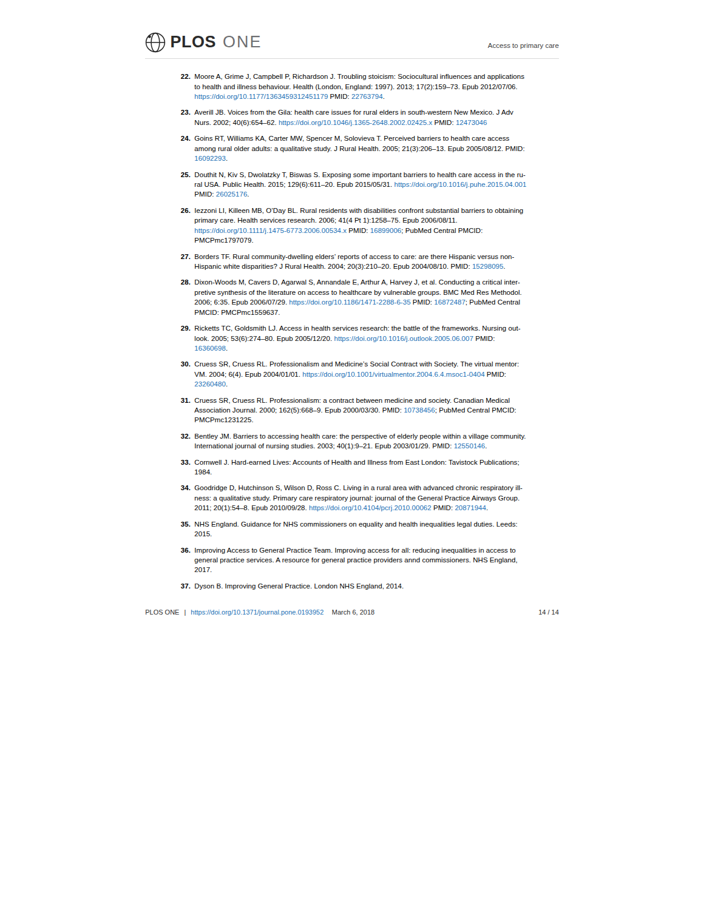PLOS ONE
Access to primary care
22. Moore A, Grime J, Campbell P, Richardson J. Troubling stoicism: Sociocultural influences and applications to health and illness behaviour. Health (London, England: 1997). 2013; 17(2):159–73. Epub 2012/07/06. https://doi.org/10.1177/1363459312451179 PMID: 22763794.
23. Averill JB. Voices from the Gila: health care issues for rural elders in south-western New Mexico. J Adv Nurs. 2002; 40(6):654–62. https://doi.org/10.1046/j.1365-2648.2002.02425.x PMID: 12473046
24. Goins RT, Williams KA, Carter MW, Spencer M, Solovieva T. Perceived barriers to health care access among rural older adults: a qualitative study. J Rural Health. 2005; 21(3):206–13. Epub 2005/08/12. PMID: 16092293.
25. Douthit N, Kiv S, Dwolatzky T, Biswas S. Exposing some important barriers to health care access in the rural USA. Public Health. 2015; 129(6):611–20. Epub 2015/05/31. https://doi.org/10.1016/j.puhe.2015.04.001 PMID: 26025176.
26. Iezzoni LI, Killeen MB, O’Day BL. Rural residents with disabilities confront substantial barriers to obtaining primary care. Health services research. 2006; 41(4 Pt 1):1258–75. Epub 2006/08/11. https://doi.org/10.1111/j.1475-6773.2006.00534.x PMID: 16899006; PubMed Central PMCID: PMCPmc1797079.
27. Borders TF. Rural community-dwelling elders’ reports of access to care: are there Hispanic versus non-Hispanic white disparities? J Rural Health. 2004; 20(3):210–20. Epub 2004/08/10. PMID: 15298095.
28. Dixon-Woods M, Cavers D, Agarwal S, Annandale E, Arthur A, Harvey J, et al. Conducting a critical interpretive synthesis of the literature on access to healthcare by vulnerable groups. BMC Med Res Methodol. 2006; 6:35. Epub 2006/07/29. https://doi.org/10.1186/1471-2288-6-35 PMID: 16872487; PubMed Central PMCID: PMCPmc1559637.
29. Ricketts TC, Goldsmith LJ. Access in health services research: the battle of the frameworks. Nursing outlook. 2005; 53(6):274–80. Epub 2005/12/20. https://doi.org/10.1016/j.outlook.2005.06.007 PMID: 16360698.
30. Cruess SR, Cruess RL. Professionalism and Medicine’s Social Contract with Society. The virtual mentor: VM. 2004; 6(4). Epub 2004/01/01. https://doi.org/10.1001/virtualmentor.2004.6.4.msoc1-0404 PMID: 23260480.
31. Cruess SR, Cruess RL. Professionalism: a contract between medicine and society. Canadian Medical Association Journal. 2000; 162(5):668–9. Epub 2000/03/30. PMID: 10738456; PubMed Central PMCID: PMCPmc1231225.
32. Bentley JM. Barriers to accessing health care: the perspective of elderly people within a village community. International journal of nursing studies. 2003; 40(1):9–21. Epub 2003/01/29. PMID: 12550146.
33. Cornwell J. Hard-earned Lives: Accounts of Health and Illness from East London: Tavistock Publications; 1984.
34. Goodridge D, Hutchinson S, Wilson D, Ross C. Living in a rural area with advanced chronic respiratory illness: a qualitative study. Primary care respiratory journal: journal of the General Practice Airways Group. 2011; 20(1):54–8. Epub 2010/09/28. https://doi.org/10.4104/pcrj.2010.00062 PMID: 20871944.
35. NHS England. Guidance for NHS commissioners on equality and health inequalities legal duties. Leeds: 2015.
36. Improving Access to General Practice Team. Improving access for all: reducing inequalities in access to general practice services. A resource for general practice providers annd commissioners. NHS England, 2017.
37. Dyson B. Improving General Practice. London NHS England, 2014.
PLOS ONE | https://doi.org/10.1371/journal.pone.0193952 March 6, 2018
14 / 14